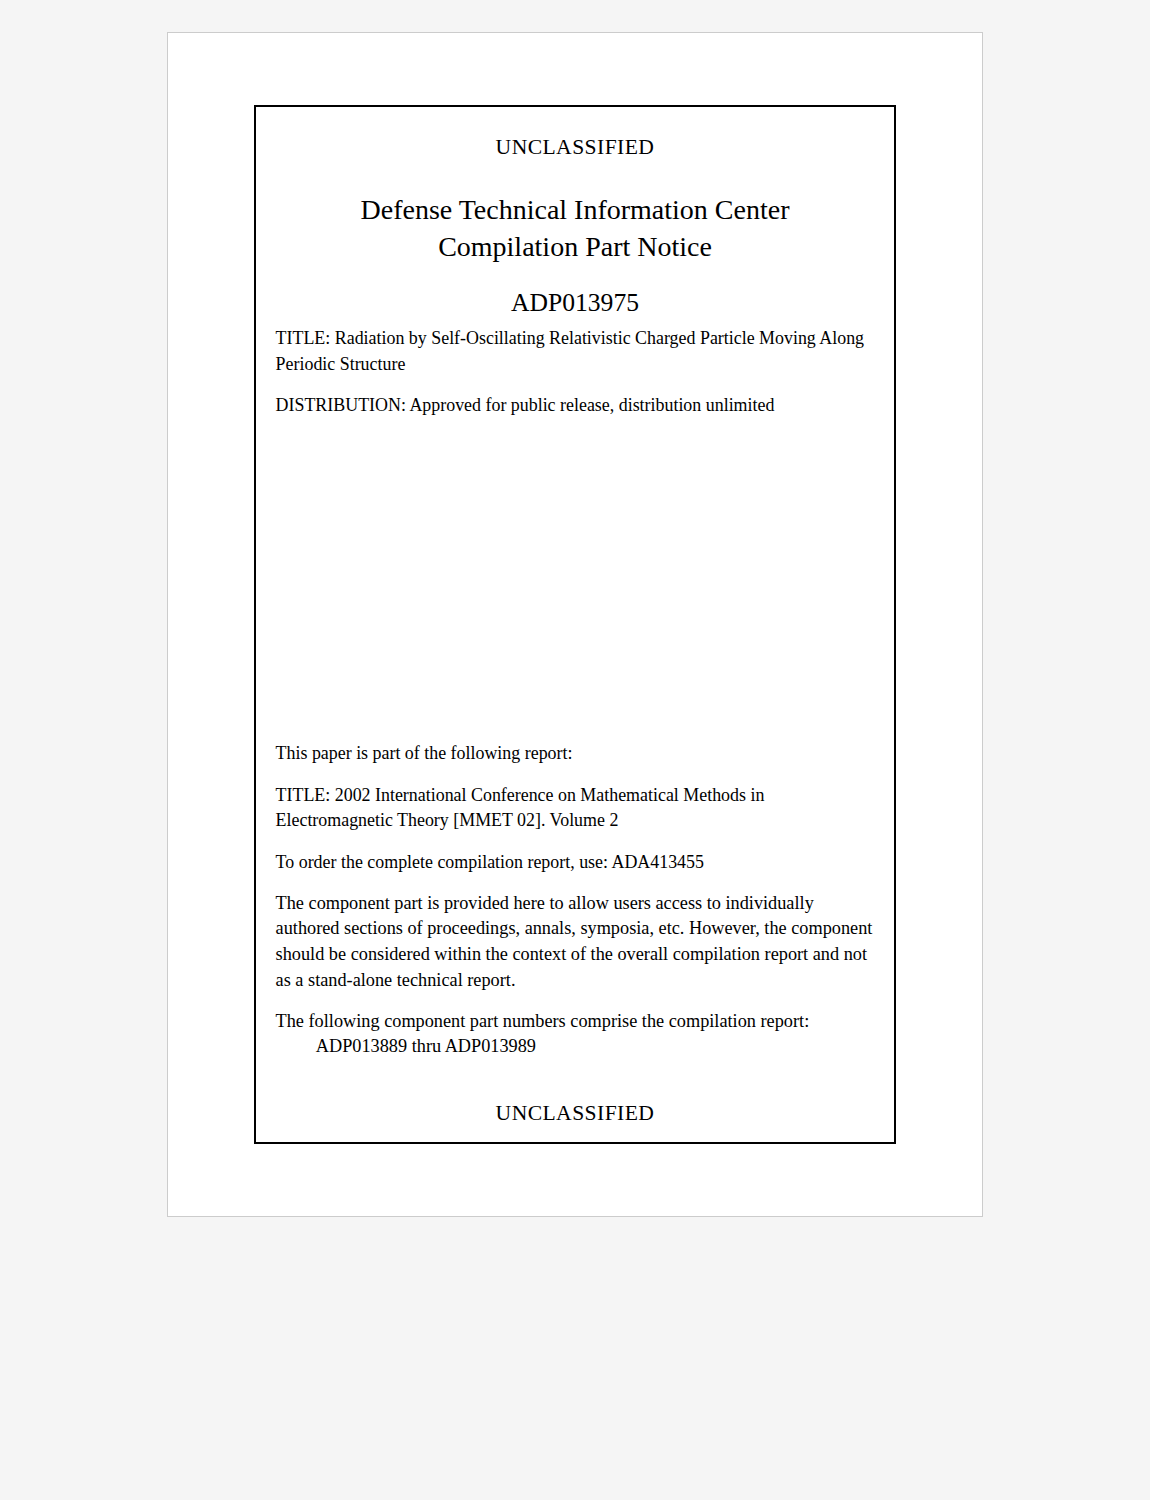UNCLASSIFIED
Defense Technical Information Center
Compilation Part Notice
ADP013975
TITLE: Radiation by Self-Oscillating Relativistic Charged Particle Moving Along Periodic Structure
DISTRIBUTION: Approved for public release, distribution unlimited
This paper is part of the following report:
TITLE: 2002 International Conference on Mathematical Methods in Electromagnetic Theory [MMET 02]. Volume 2
To order the complete compilation report, use: ADA413455
The component part is provided here to allow users access to individually authored sections of proceedings, annals, symposia, etc. However, the component should be considered within the context of the overall compilation report and not as a stand-alone technical report.
The following component part numbers comprise the compilation report:
ADP013889 thru ADP013989
UNCLASSIFIED